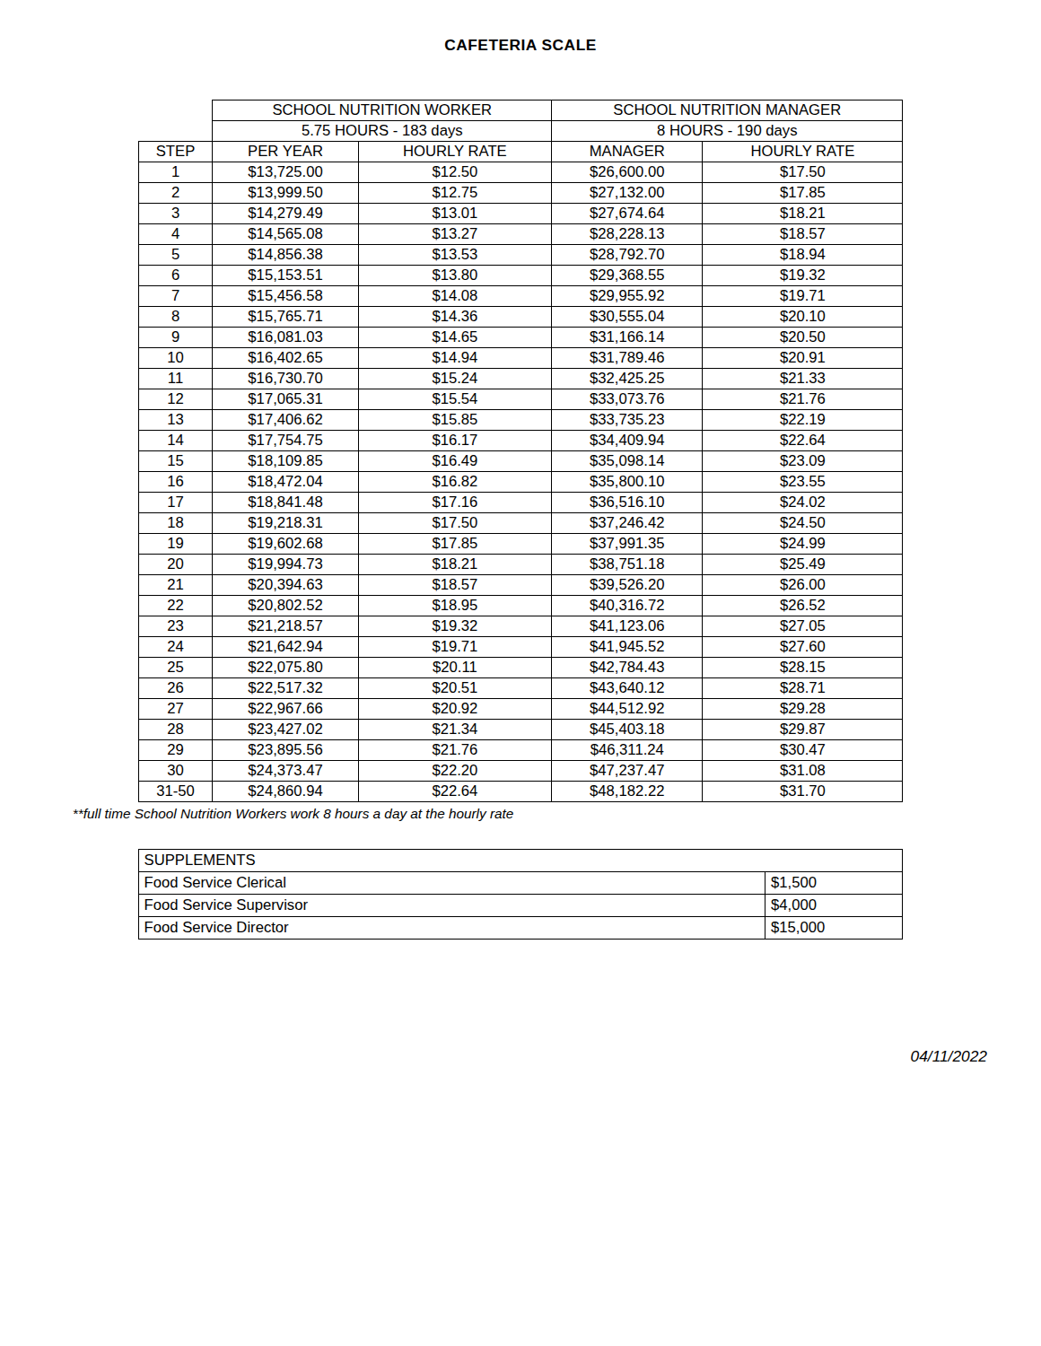CAFETERIA SCALE
| | SCHOOL NUTRITION WORKER | SCHOOL NUTRITION MANAGER |
| | 5.75 HOURS - 183 days | 8 HOURS - 190 days |
| STEP | PER YEAR | HOURLY RATE | MANAGER | HOURLY RATE |
| 1 | $13,725.00 | $12.50 | $26,600.00 | $17.50 |
| 2 | $13,999.50 | $12.75 | $27,132.00 | $17.85 |
| 3 | $14,279.49 | $13.01 | $27,674.64 | $18.21 |
| 4 | $14,565.08 | $13.27 | $28,228.13 | $18.57 |
| 5 | $14,856.38 | $13.53 | $28,792.70 | $18.94 |
| 6 | $15,153.51 | $13.80 | $29,368.55 | $19.32 |
| 7 | $15,456.58 | $14.08 | $29,955.92 | $19.71 |
| 8 | $15,765.71 | $14.36 | $30,555.04 | $20.10 |
| 9 | $16,081.03 | $14.65 | $31,166.14 | $20.50 |
| 10 | $16,402.65 | $14.94 | $31,789.46 | $20.91 |
| 11 | $16,730.70 | $15.24 | $32,425.25 | $21.33 |
| 12 | $17,065.31 | $15.54 | $33,073.76 | $21.76 |
| 13 | $17,406.62 | $15.85 | $33,735.23 | $22.19 |
| 14 | $17,754.75 | $16.17 | $34,409.94 | $22.64 |
| 15 | $18,109.85 | $16.49 | $35,098.14 | $23.09 |
| 16 | $18,472.04 | $16.82 | $35,800.10 | $23.55 |
| 17 | $18,841.48 | $17.16 | $36,516.10 | $24.02 |
| 18 | $19,218.31 | $17.50 | $37,246.42 | $24.50 |
| 19 | $19,602.68 | $17.85 | $37,991.35 | $24.99 |
| 20 | $19,994.73 | $18.21 | $38,751.18 | $25.49 |
| 21 | $20,394.63 | $18.57 | $39,526.20 | $26.00 |
| 22 | $20,802.52 | $18.95 | $40,316.72 | $26.52 |
| 23 | $21,218.57 | $19.32 | $41,123.06 | $27.05 |
| 24 | $21,642.94 | $19.71 | $41,945.52 | $27.60 |
| 25 | $22,075.80 | $20.11 | $42,784.43 | $28.15 |
| 26 | $22,517.32 | $20.51 | $43,640.12 | $28.71 |
| 27 | $22,967.66 | $20.92 | $44,512.92 | $29.28 |
| 28 | $23,427.02 | $21.34 | $45,403.18 | $29.87 |
| 29 | $23,895.56 | $21.76 | $46,311.24 | $30.47 |
| 30 | $24,373.47 | $22.20 | $47,237.47 | $31.08 |
| 31-50 | $24,860.94 | $22.64 | $48,182.22 | $31.70 |
**full time School Nutrition Workers work 8 hours a day at the hourly rate
| SUPPLEMENTS |
| Food Service Clerical | $1,500 |
| Food Service Supervisor | $4,000 |
| Food Service Director | $15,000 |
04/11/2022